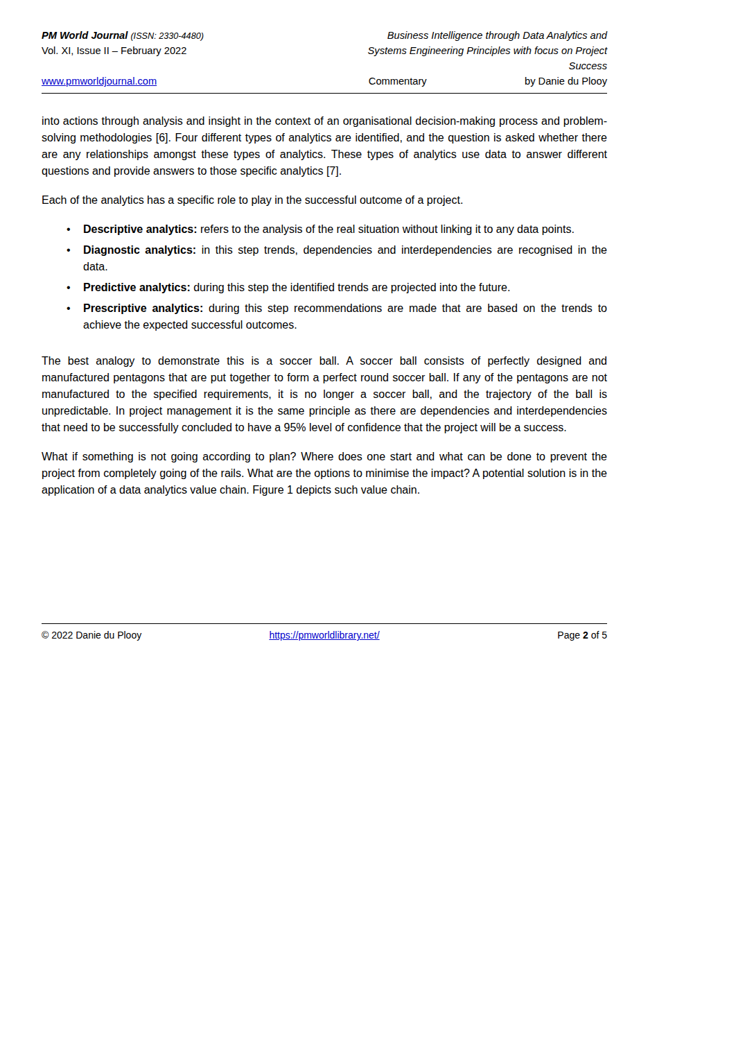PM World Journal (ISSN: 2330-4480)
Business Intelligence through Data Analytics and
Vol. XI, Issue II – February 2022
Systems Engineering Principles with focus on Project Success
www.pmworldjournal.com
Commentary by Danie du Plooy
into actions through analysis and insight in the context of an organisational decision-making process and problem-solving methodologies [6]. Four different types of analytics are identified, and the question is asked whether there are any relationships amongst these types of analytics. These types of analytics use data to answer different questions and provide answers to those specific analytics [7].
Each of the analytics has a specific role to play in the successful outcome of a project.
Descriptive analytics: refers to the analysis of the real situation without linking it to any data points.
Diagnostic analytics: in this step trends, dependencies and interdependencies are recognised in the data.
Predictive analytics: during this step the identified trends are projected into the future.
Prescriptive analytics: during this step recommendations are made that are based on the trends to achieve the expected successful outcomes.
The best analogy to demonstrate this is a soccer ball. A soccer ball consists of perfectly designed and manufactured pentagons that are put together to form a perfect round soccer ball. If any of the pentagons are not manufactured to the specified requirements, it is no longer a soccer ball, and the trajectory of the ball is unpredictable. In project management it is the same principle as there are dependencies and interdependencies that need to be successfully concluded to have a 95% level of confidence that the project will be a success.
What if something is not going according to plan? Where does one start and what can be done to prevent the project from completely going of the rails. What are the options to minimise the impact? A potential solution is in the application of a data analytics value chain. Figure 1 depicts such value chain.
© 2022 Danie du Plooy
https://pmworldlibrary.net/
Page 2 of 5